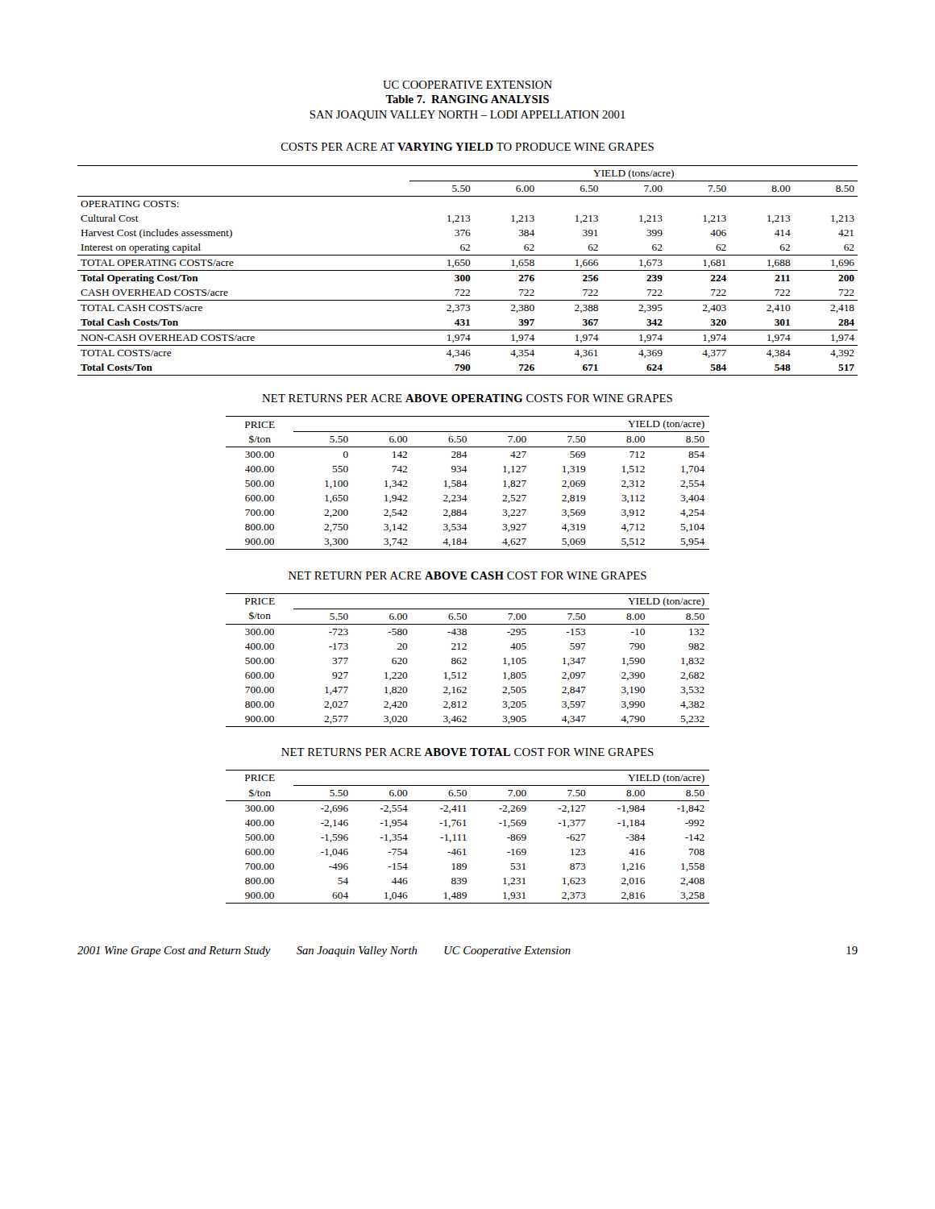UC COOPERATIVE EXTENSION
Table 7. RANGING ANALYSIS
SAN JOAQUIN VALLEY NORTH – LODI APPELLATION 2001
COSTS PER ACRE AT VARYING YIELD TO PRODUCE WINE GRAPES
| | YIELD (tons/acre) |
| | 5.50 | 6.00 | 6.50 | 7.00 | 7.50 | 8.00 | 8.50 |
| OPERATING COSTS: | | | | | | | |
| Cultural Cost | 1,213 | 1,213 | 1,213 | 1,213 | 1,213 | 1,213 | 1,213 |
| Harvest Cost (includes assessment) | 376 | 384 | 391 | 399 | 406 | 414 | 421 |
| Interest on operating capital | 62 | 62 | 62 | 62 | 62 | 62 | 62 |
| TOTAL OPERATING COSTS/acre | 1,650 | 1,658 | 1,666 | 1,673 | 1,681 | 1,688 | 1,696 |
| Total Operating Cost/Ton | 300 | 276 | 256 | 239 | 224 | 211 | 200 |
| CASH OVERHEAD COSTS/acre | 722 | 722 | 722 | 722 | 722 | 722 | 722 |
| TOTAL CASH COSTS/acre | 2,373 | 2,380 | 2,388 | 2,395 | 2,403 | 2,410 | 2,418 |
| Total Cash Costs/Ton | 431 | 397 | 367 | 342 | 320 | 301 | 284 |
| NON-CASH OVERHEAD COSTS/acre | 1,974 | 1,974 | 1,974 | 1,974 | 1,974 | 1,974 | 1,974 |
| TOTAL COSTS/acre | 4,346 | 4,354 | 4,361 | 4,369 | 4,377 | 4,384 | 4,392 |
| Total Costs/Ton | 790 | 726 | 671 | 624 | 584 | 548 | 517 |
NET RETURNS PER ACRE ABOVE OPERATING COSTS FOR WINE GRAPES
| PRICE | YIELD (ton/acre) |
| $/ton | 5.50 | 6.00 | 6.50 | 7.00 | 7.50 | 8.00 | 8.50 |
| 300.00 | 0 | 142 | 284 | 427 | 569 | 712 | 854 |
| 400.00 | 550 | 742 | 934 | 1,127 | 1,319 | 1,512 | 1,704 |
| 500.00 | 1,100 | 1,342 | 1,584 | 1,827 | 2,069 | 2,312 | 2,554 |
| 600.00 | 1,650 | 1,942 | 2,234 | 2,527 | 2,819 | 3,112 | 3,404 |
| 700.00 | 2,200 | 2,542 | 2,884 | 3,227 | 3,569 | 3,912 | 4,254 |
| 800.00 | 2,750 | 3,142 | 3,534 | 3,927 | 4,319 | 4,712 | 5,104 |
| 900.00 | 3,300 | 3,742 | 4,184 | 4,627 | 5,069 | 5,512 | 5,954 |
NET RETURN PER ACRE ABOVE CASH COST FOR WINE GRAPES
| PRICE | YIELD (ton/acre) |
| $/ton | 5.50 | 6.00 | 6.50 | 7.00 | 7.50 | 8.00 | 8.50 |
| 300.00 | -723 | -580 | -438 | -295 | -153 | -10 | 132 |
| 400.00 | -173 | 20 | 212 | 405 | 597 | 790 | 982 |
| 500.00 | 377 | 620 | 862 | 1,105 | 1,347 | 1,590 | 1,832 |
| 600.00 | 927 | 1,220 | 1,512 | 1,805 | 2,097 | 2,390 | 2,682 |
| 700.00 | 1,477 | 1,820 | 2,162 | 2,505 | 2,847 | 3,190 | 3,532 |
| 800.00 | 2,027 | 2,420 | 2,812 | 3,205 | 3,597 | 3,990 | 4,382 |
| 900.00 | 2,577 | 3,020 | 3,462 | 3,905 | 4,347 | 4,790 | 5,232 |
NET RETURNS PER ACRE ABOVE TOTAL COST FOR WINE GRAPES
| PRICE | YIELD (ton/acre) |
| $/ton | 5.50 | 6.00 | 6.50 | 7.00 | 7.50 | 8.00 | 8.50 |
| 300.00 | -2,696 | -2,554 | -2,411 | -2,269 | -2,127 | -1,984 | -1,842 |
| 400.00 | -2,146 | -1,954 | -1,761 | -1,569 | -1,377 | -1,184 | -992 |
| 500.00 | -1,596 | -1,354 | -1,111 | -869 | -627 | -384 | -142 |
| 600.00 | -1,046 | -754 | -461 | -169 | 123 | 416 | 708 |
| 700.00 | -496 | -154 | 189 | 531 | 873 | 1,216 | 1,558 |
| 800.00 | 54 | 446 | 839 | 1,231 | 1,623 | 2,016 | 2,408 |
| 900.00 | 604 | 1,046 | 1,489 | 1,931 | 2,373 | 2,816 | 3,258 |
2001 Wine Grape Cost and Return Study San Joaquin Valley North UC Cooperative Extension
19